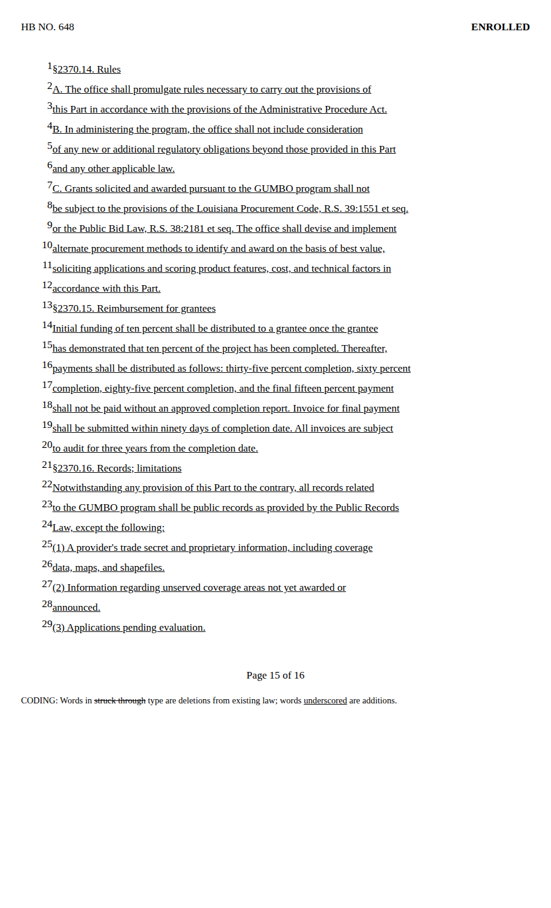HB NO. 648 ENROLLED
| 1 | §2370.14. Rules |
| 2 | A. The office shall promulgate rules necessary to carry out the provisions of |
| 3 | this Part in accordance with the provisions of the Administrative Procedure Act. |
| 4 | B. In administering the program, the office shall not include consideration |
| 5 | of any new or additional regulatory obligations beyond those provided in this Part |
| 6 | and any other applicable law. |
| 7 | C. Grants solicited and awarded pursuant to the GUMBO program shall not |
| 8 | be subject to the provisions of the Louisiana Procurement Code, R.S. 39:1551 et seq. |
| 9 | or the Public Bid Law, R.S. 38:2181 et seq. The office shall devise and implement |
| 10 | alternate procurement methods to identify and award on the basis of best value, |
| 11 | soliciting applications and scoring product features, cost, and technical factors in |
| 12 | accordance with this Part. |
| 13 | §2370.15. Reimbursement for grantees |
| 14 | Initial funding of ten percent shall be distributed to a grantee once the grantee |
| 15 | has demonstrated that ten percent of the project has been completed. Thereafter, |
| 16 | payments shall be distributed as follows: thirty-five percent completion, sixty percent |
| 17 | completion, eighty-five percent completion, and the final fifteen percent payment |
| 18 | shall not be paid without an approved completion report. Invoice for final payment |
| 19 | shall be submitted within ninety days of completion date. All invoices are subject |
| 20 | to audit for three years from the completion date. |
| 21 | §2370.16. Records; limitations |
| 22 | Notwithstanding any provision of this Part to the contrary, all records related |
| 23 | to the GUMBO program shall be public records as provided by the Public Records |
| 24 | Law, except the following: |
| 25 | (1) A provider's trade secret and proprietary information, including coverage |
| 26 | data, maps, and shapefiles. |
| 27 | (2) Information regarding unserved coverage areas not yet awarded or |
| 28 | announced. |
| 29 | (3) Applications pending evaluation. |
Page 15 of 16
CODING: Words in struck through type are deletions from existing law; words underscored are additions.